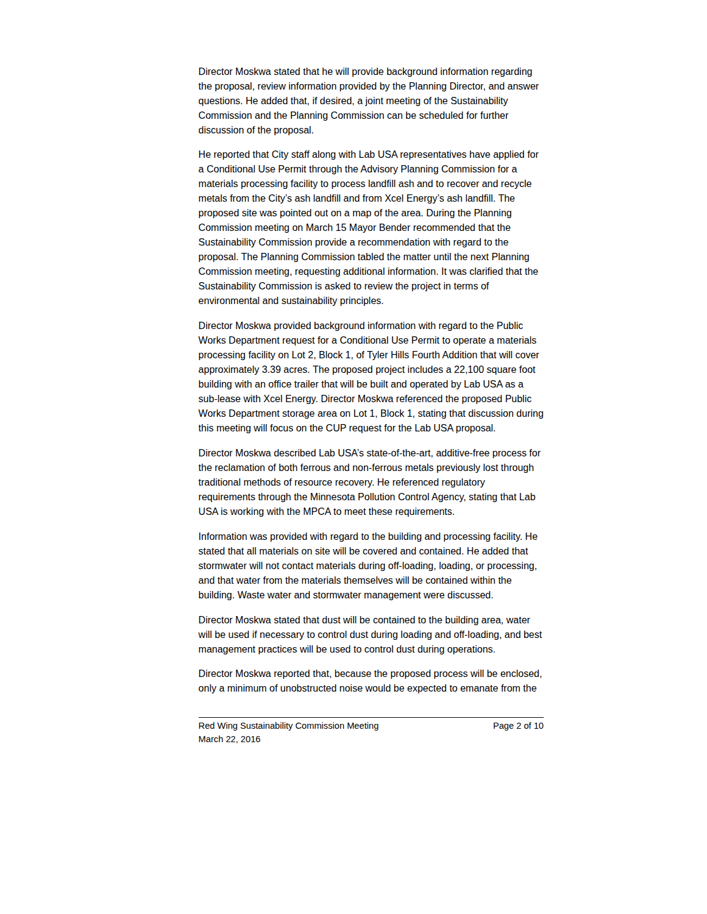Director Moskwa stated that he will provide background information regarding the proposal, review information provided by the Planning Director, and answer questions. He added that, if desired, a joint meeting of the Sustainability Commission and the Planning Commission can be scheduled for further discussion of the proposal.
He reported that City staff along with Lab USA representatives have applied for a Conditional Use Permit through the Advisory Planning Commission for a materials processing facility to process landfill ash and to recover and recycle metals from the City’s ash landfill and from Xcel Energy’s ash landfill. The proposed site was pointed out on a map of the area. During the Planning Commission meeting on March 15 Mayor Bender recommended that the Sustainability Commission provide a recommendation with regard to the proposal. The Planning Commission tabled the matter until the next Planning Commission meeting, requesting additional information. It was clarified that the Sustainability Commission is asked to review the project in terms of environmental and sustainability principles.
Director Moskwa provided background information with regard to the Public Works Department request for a Conditional Use Permit to operate a materials processing facility on Lot 2, Block 1, of Tyler Hills Fourth Addition that will cover approximately 3.39 acres. The proposed project includes a 22,100 square foot building with an office trailer that will be built and operated by Lab USA as a sub-lease with Xcel Energy. Director Moskwa referenced the proposed Public Works Department storage area on Lot 1, Block 1, stating that discussion during this meeting will focus on the CUP request for the Lab USA proposal.
Director Moskwa described Lab USA’s state-of-the-art, additive-free process for the reclamation of both ferrous and non-ferrous metals previously lost through traditional methods of resource recovery. He referenced regulatory requirements through the Minnesota Pollution Control Agency, stating that Lab USA is working with the MPCA to meet these requirements.
Information was provided with regard to the building and processing facility. He stated that all materials on site will be covered and contained. He added that stormwater will not contact materials during off-loading, loading, or processing, and that water from the materials themselves will be contained within the building. Waste water and stormwater management were discussed.
Director Moskwa stated that dust will be contained to the building area, water will be used if necessary to control dust during loading and off-loading, and best management practices will be used to control dust during operations.
Director Moskwa reported that, because the proposed process will be enclosed, only a minimum of unobstructed noise would be expected to emanate from the
Red Wing Sustainability Commission Meeting
March 22, 2016
Page 2 of 10